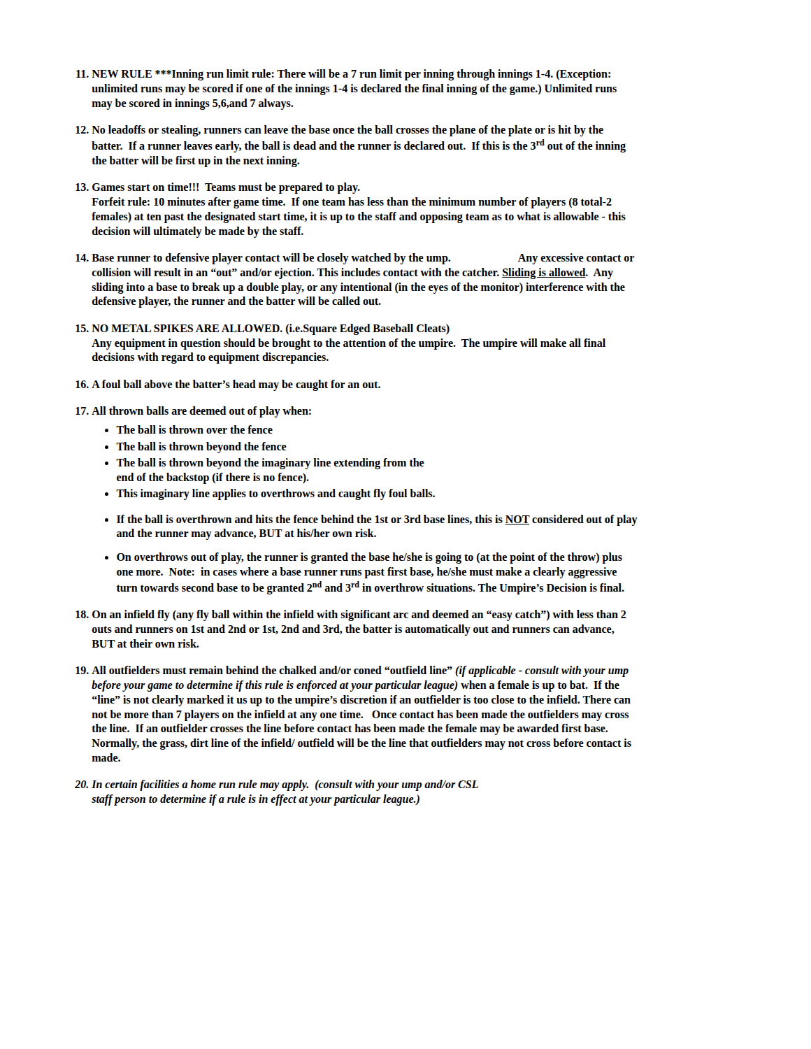NEW RULE ***Inning run limit rule: There will be a 7 run limit per inning through innings 1-4. (Exception: unlimited runs may be scored if one of the innings 1-4 is declared the final inning of the game.) Unlimited runs may be scored in innings 5,6,and 7 always.
No leadoffs or stealing, runners can leave the base once the ball crosses the plane of the plate or is hit by the batter. If a runner leaves early, the ball is dead and the runner is declared out. If this is the 3rd out of the inning the batter will be first up in the next inning.
Games start on time!!! Teams must be prepared to play.
Forfeit rule: 10 minutes after game time. If one team has less than the minimum number of players (8 total-2 females) at ten past the designated start time, it is up to the staff and opposing team as to what is allowable - this decision will ultimately be made by the staff.
Base runner to defensive player contact will be closely watched by the ump. Any excessive contact or collision will result in an “out” and/or ejection. This includes contact with the catcher. Sliding is allowed. Any sliding into a base to break up a double play, or any intentional (in the eyes of the monitor) interference with the defensive player, the runner and the batter will be called out.
NO METAL SPIKES ARE ALLOWED. (i.e.Square Edged Baseball Cleats)
Any equipment in question should be brought to the attention of the umpire. The umpire will make all final decisions with regard to equipment discrepancies.
A foul ball above the batter’s head may be caught for an out.
All thrown balls are deemed out of play when:
The ball is thrown over the fence
The ball is thrown beyond the fence
The ball is thrown beyond the imaginary line extending from the
end of the backstop (if there is no fence).
This imaginary line applies to overthrows and caught fly foul balls.
If the ball is overthrown and hits the fence behind the 1st or 3rd base lines, this is NOT considered out of play and the runner may advance, BUT at his/her own risk.
On overthrows out of play, the runner is granted the base he/she is going to (at the point of the throw) plus one more. Note: in cases where a base runner runs past first base, he/she must make a clearly aggressive turn towards second base to be granted 2nd and 3rd in overthrow situations. The Umpire’s Decision is final.
On an infield fly (any fly ball within the infield with significant arc and deemed an “easy catch”) with less than 2 outs and runners on 1st and 2nd or 1st, 2nd and 3rd, the batter is automatically out and runners can advance, BUT at their own risk.
All outfielders must remain behind the chalked and/or coned “outfield line” (if applicable - consult with your ump before your game to determine if this rule is enforced at your particular league) when a female is up to bat. If the “line” is not clearly marked it us up to the umpire’s discretion if an outfielder is too close to the infield. There can not be more than 7 players on the infield at any one time. Once contact has been made the outfielders may cross the line. If an outfielder crosses the line before contact has been made the female may be awarded first base. Normally, the grass, dirt line of the infield/ outfield will be the line that outfielders may not cross before contact is made.
In certain facilities a home run rule may apply. (consult with your ump and/or CSL
staff person to determine if a rule is in effect at your particular league.)